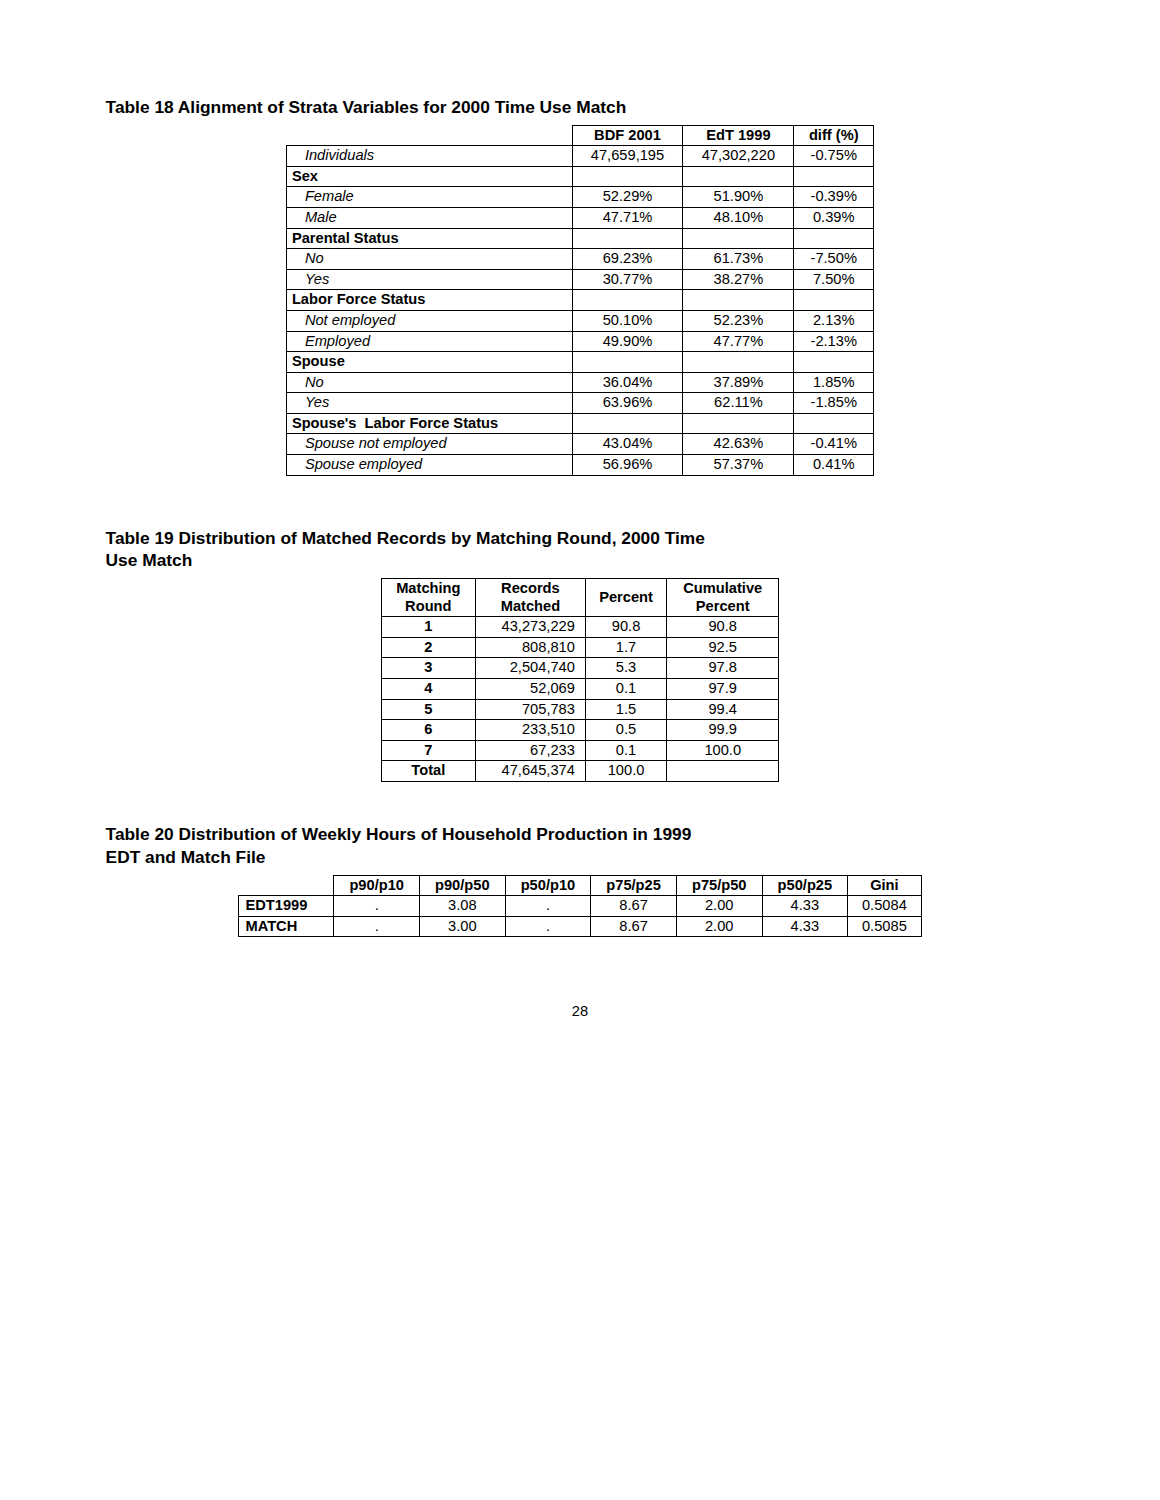Table 18 Alignment of Strata Variables for 2000 Time Use Match
| | BDF 2001 | EdT 1999 | diff (%) |
| --- | --- | --- | --- |
| Individuals | 47,659,195 | 47,302,220 | -0.75% |
| Sex | | | |
| Female | 52.29% | 51.90% | -0.39% |
| Male | 47.71% | 48.10% | 0.39% |
| Parental Status | | | |
| No | 69.23% | 61.73% | -7.50% |
| Yes | 30.77% | 38.27% | 7.50% |
| Labor Force Status | | | |
| Not employed | 50.10% | 52.23% | 2.13% |
| Employed | 49.90% | 47.77% | -2.13% |
| Spouse | | | |
| No | 36.04% | 37.89% | 1.85% |
| Yes | 63.96% | 62.11% | -1.85% |
| Spouse's Labor Force Status | | | |
| Spouse not employed | 43.04% | 42.63% | -0.41% |
| Spouse employed | 56.96% | 57.37% | 0.41% |
Table 19 Distribution of Matched Records by Matching Round, 2000 Time
Use Match
| Matching Round | Records Matched | Percent | Cumulative Percent |
| --- | --- | --- | --- |
| 1 | 43,273,229 | 90.8 | 90.8 |
| 2 | 808,810 | 1.7 | 92.5 |
| 3 | 2,504,740 | 5.3 | 97.8 |
| 4 | 52,069 | 0.1 | 97.9 |
| 5 | 705,783 | 1.5 | 99.4 |
| 6 | 233,510 | 0.5 | 99.9 |
| 7 | 67,233 | 0.1 | 100.0 |
| Total | 47,645,374 | 100.0 | |
Table 20 Distribution of Weekly Hours of Household Production in 1999
EDT and Match File
| | p90/p10 | p90/p50 | p50/p10 | p75/p25 | p75/p50 | p50/p25 | Gini |
| --- | --- | --- | --- | --- | --- | --- | --- |
| EDT1999 | . | 3.08 | . | 8.67 | 2.00 | 4.33 | 0.5084 |
| MATCH | . | 3.00 | . | 8.67 | 2.00 | 4.33 | 0.5085 |
28